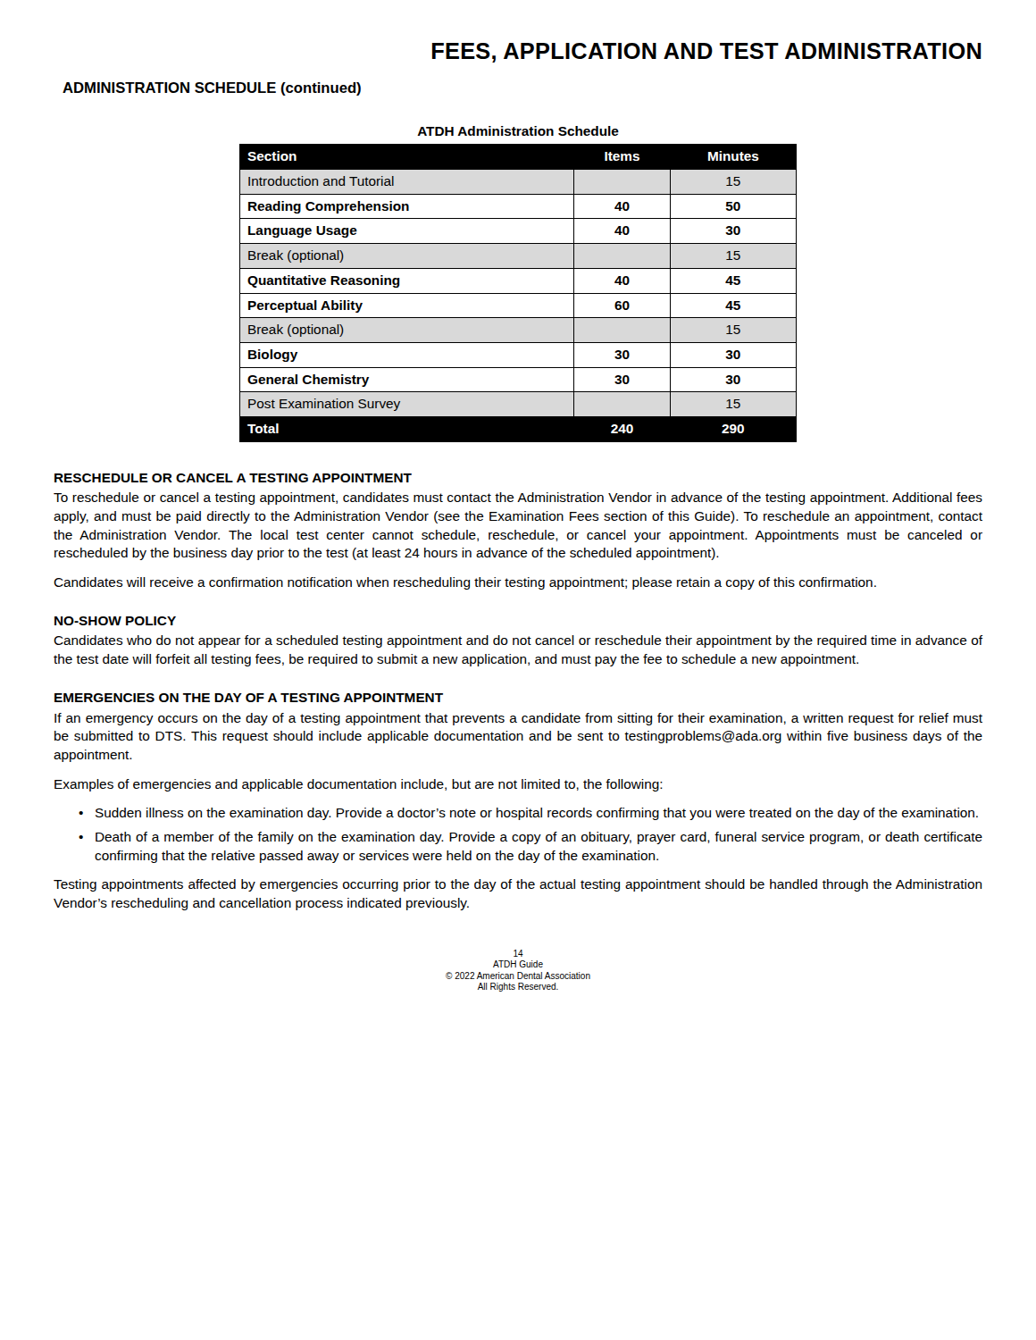FEES, APPLICATION AND TEST ADMINISTRATION
ADMINISTRATION SCHEDULE (continued)
ATDH Administration Schedule
| Section | Items | Minutes |
| --- | --- | --- |
| Introduction and Tutorial | | 15 |
| Reading Comprehension | 40 | 50 |
| Language Usage | 40 | 30 |
| Break (optional) | | 15 |
| Quantitative Reasoning | 40 | 45 |
| Perceptual Ability | 60 | 45 |
| Break (optional) | | 15 |
| Biology | 30 | 30 |
| General Chemistry | 30 | 30 |
| Post Examination Survey | | 15 |
| Total | 240 | 290 |
Reschedule or Cancel a Testing Appointment
To reschedule or cancel a testing appointment, candidates must contact the Administration Vendor in advance of the testing appointment. Additional fees apply, and must be paid directly to the Administration Vendor (see the Examination Fees section of this Guide). To reschedule an appointment, contact the Administration Vendor. The local test center cannot schedule, reschedule, or cancel your appointment. Appointments must be canceled or rescheduled by the business day prior to the test (at least 24 hours in advance of the scheduled appointment).
Candidates will receive a confirmation notification when rescheduling their testing appointment; please retain a copy of this confirmation.
No-Show Policy
Candidates who do not appear for a scheduled testing appointment and do not cancel or reschedule their appointment by the required time in advance of the test date will forfeit all testing fees, be required to submit a new application, and must pay the fee to schedule a new appointment.
Emergencies on the Day of a Testing Appointment
If an emergency occurs on the day of a testing appointment that prevents a candidate from sitting for their examination, a written request for relief must be submitted to DTS. This request should include applicable documentation and be sent to testingproblems@ada.org within five business days of the appointment.
Examples of emergencies and applicable documentation include, but are not limited to, the following:
Sudden illness on the examination day. Provide a doctor’s note or hospital records confirming that you were treated on the day of the examination.
Death of a member of the family on the examination day. Provide a copy of an obituary, prayer card, funeral service program, or death certificate confirming that the relative passed away or services were held on the day of the examination.
Testing appointments affected by emergencies occurring prior to the day of the actual testing appointment should be handled through the Administration Vendor’s rescheduling and cancellation process indicated previously.
14
ATDH Guide
© 2022 American Dental Association
All Rights Reserved.